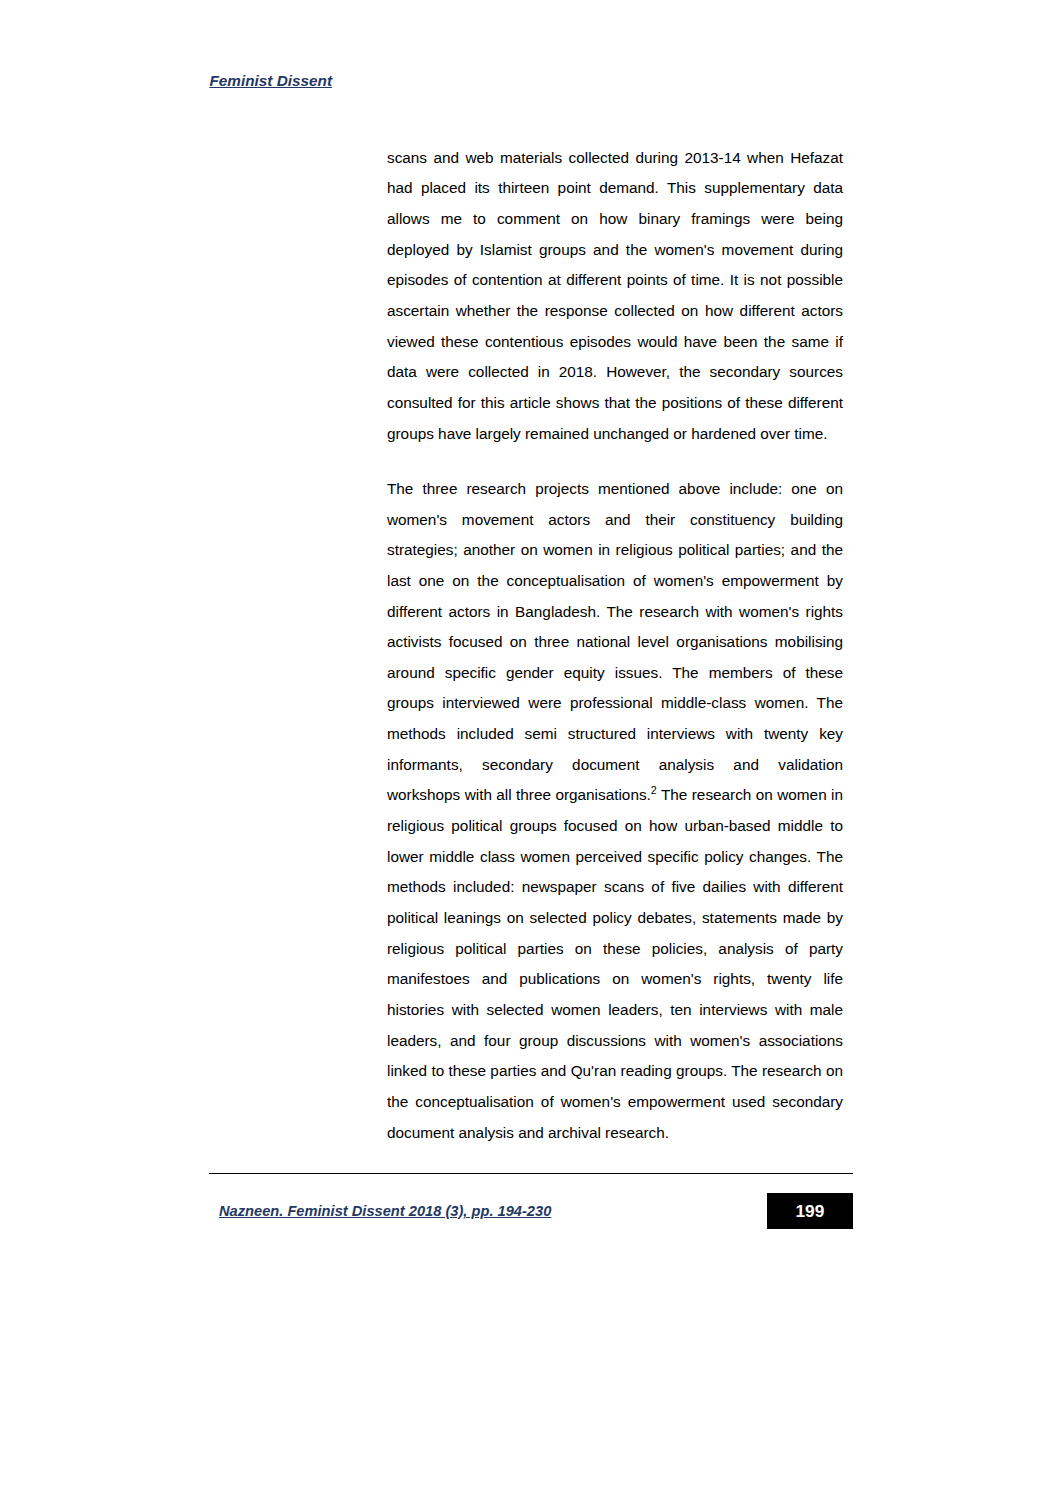Feminist Dissent
scans and web materials collected during 2013-14 when Hefazat had placed its thirteen point demand. This supplementary data allows me to comment on how binary framings were being deployed by Islamist groups and the women's movement during episodes of contention at different points of time. It is not possible ascertain whether the response collected on how different actors viewed these contentious episodes would have been the same if data were collected in 2018. However, the secondary sources consulted for this article shows that the positions of these different groups have largely remained unchanged or hardened over time.
The three research projects mentioned above include: one on women's movement actors and their constituency building strategies; another on women in religious political parties; and the last one on the conceptualisation of women's empowerment by different actors in Bangladesh. The research with women's rights activists focused on three national level organisations mobilising around specific gender equity issues. The members of these groups interviewed were professional middle-class women. The methods included semi structured interviews with twenty key informants, secondary document analysis and validation workshops with all three organisations.2 The research on women in religious political groups focused on how urban-based middle to lower middle class women perceived specific policy changes. The methods included: newspaper scans of five dailies with different political leanings on selected policy debates, statements made by religious political parties on these policies, analysis of party manifestoes and publications on women's rights, twenty life histories with selected women leaders, ten interviews with male leaders, and four group discussions with women's associations linked to these parties and Qu'ran reading groups. The research on the conceptualisation of women's empowerment used secondary document analysis and archival research.
Nazneen. Feminist Dissent 2018 (3), pp. 194-230
199